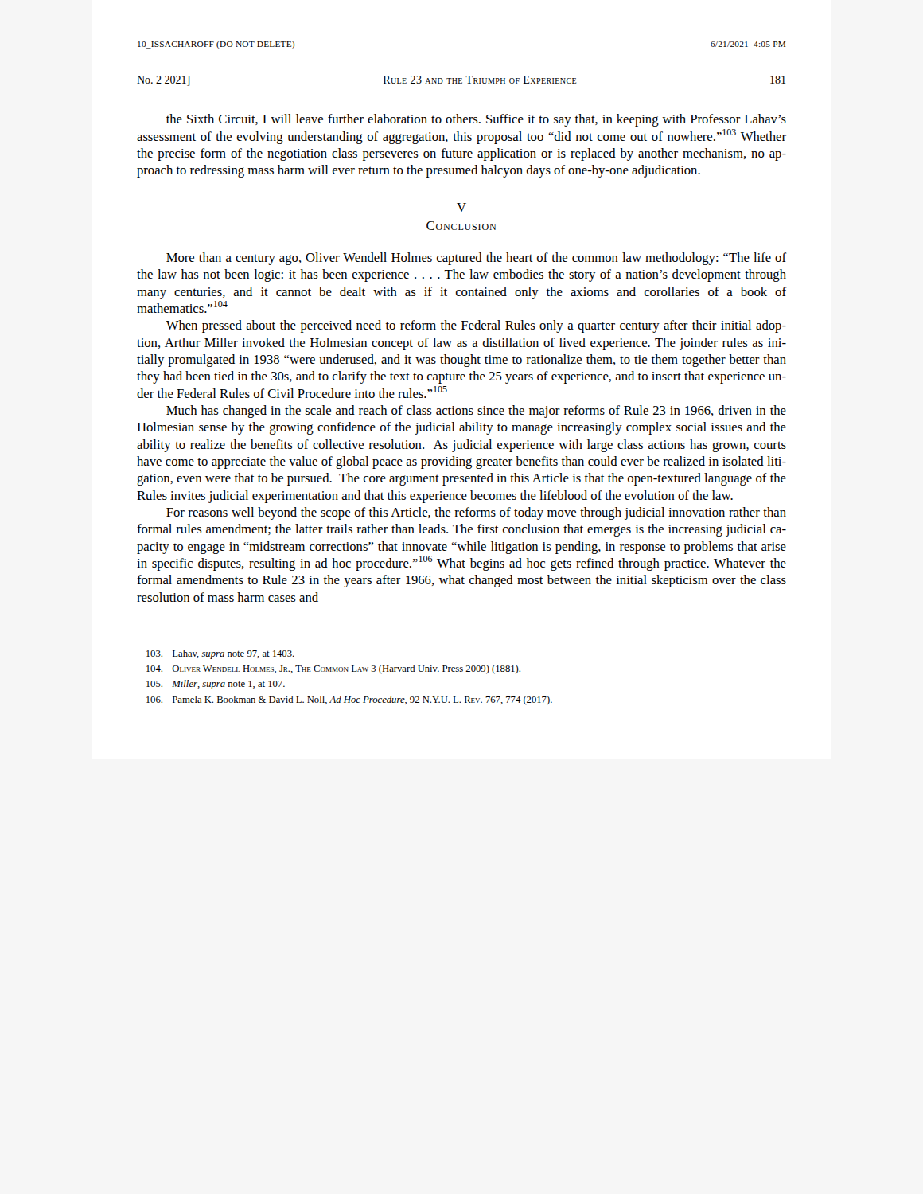10_ISSACHAROFF (DO NOT DELETE) 6/21/2021 4:05 PM
No. 2 2021] Rule 23 and the Triumph of Experience 181
the Sixth Circuit, I will leave further elaboration to others. Suffice it to say that, in keeping with Professor Lahav’s assessment of the evolving understanding of aggregation, this proposal too “did not come out of nowhere.”103 Whether the precise form of the negotiation class perseveres on future application or is replaced by another mechanism, no approach to redressing mass harm will ever return to the presumed halcyon days of one-by-one adjudication.
V
Conclusion
More than a century ago, Oliver Wendell Holmes captured the heart of the common law methodology: “The life of the law has not been logic: it has been experience . . . . The law embodies the story of a nation’s development through many centuries, and it cannot be dealt with as if it contained only the axioms and corollaries of a book of mathematics.”104
When pressed about the perceived need to reform the Federal Rules only a quarter century after their initial adoption, Arthur Miller invoked the Holmesian concept of law as a distillation of lived experience. The joinder rules as initially promulgated in 1938 “were underused, and it was thought time to rationalize them, to tie them together better than they had been tied in the 30s, and to clarify the text to capture the 25 years of experience, and to insert that experience under the Federal Rules of Civil Procedure into the rules.”105
Much has changed in the scale and reach of class actions since the major reforms of Rule 23 in 1966, driven in the Holmesian sense by the growing confidence of the judicial ability to manage increasingly complex social issues and the ability to realize the benefits of collective resolution. As judicial experience with large class actions has grown, courts have come to appreciate the value of global peace as providing greater benefits than could ever be realized in isolated litigation, even were that to be pursued. The core argument presented in this Article is that the open-textured language of the Rules invites judicial experimentation and that this experience becomes the lifeblood of the evolution of the law.
For reasons well beyond the scope of this Article, the reforms of today move through judicial innovation rather than formal rules amendment; the latter trails rather than leads. The first conclusion that emerges is the increasing judicial capacity to engage in “midstream corrections” that innovate “while litigation is pending, in response to problems that arise in specific disputes, resulting in ad hoc procedure.”106 What begins ad hoc gets refined through practice. Whatever the formal amendments to Rule 23 in the years after 1966, what changed most between the initial skepticism over the class resolution of mass harm cases and
103. Lahav, supra note 97, at 1403.
104. Oliver Wendell Holmes, Jr., The Common Law 3 (Harvard Univ. Press 2009) (1881).
105. Miller, supra note 1, at 107.
106. Pamela K. Bookman & David L. Noll, Ad Hoc Procedure, 92 N.Y.U. L. Rev. 767, 774 (2017).